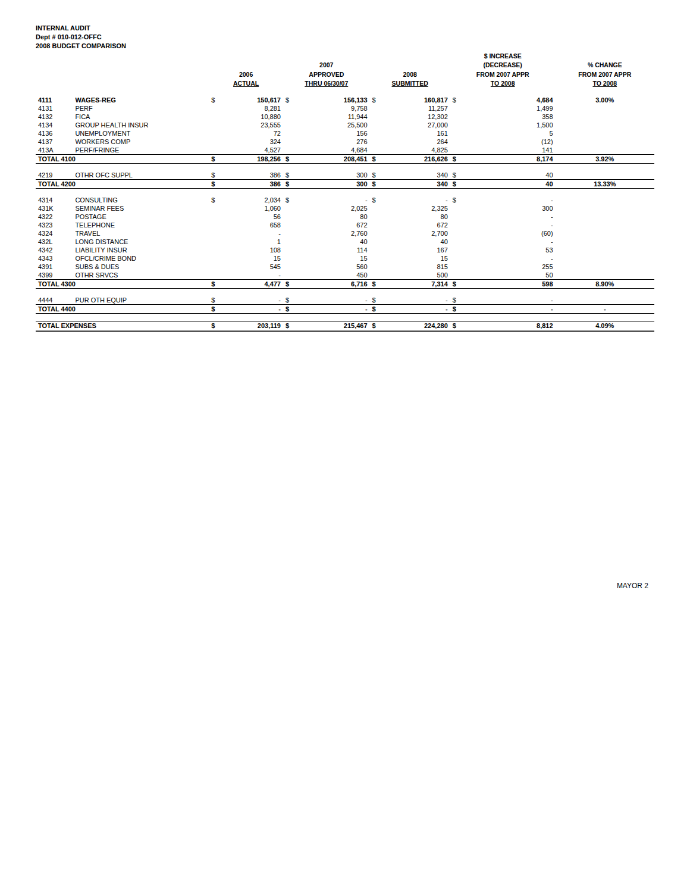INTERNAL AUDIT
Dept # 010-012-OFFC
2008 BUDGET COMPARISON
| | | | | $ INCREASE | |
| | | 2007 | | (DECREASE) | % CHANGE |
| | 2006 | APPROVED | 2008 | FROM 2007 APPR | FROM 2007 APPR |
| | ACTUAL | THRU 06/30/07 | SUBMITTED | TO 2008 | TO 2008 |
| 4111 | WAGES-REG | $ | 150,617 | $ | 156,133 | $ | 160,817 | $ | 4,684 | 3.00% |
| 4131 | PERF | | 8,281 | | 9,758 | | 11,257 | | 1,499 | |
| 4132 | FICA | | 10,880 | | 11,944 | | 12,302 | | 358 | |
| 4134 | GROUP HEALTH INSUR | | 23,555 | | 25,500 | | 27,000 | | 1,500 | |
| 4136 | UNEMPLOYMENT | | 72 | | 156 | | 161 | | 5 | |
| 4137 | WORKERS COMP | | 324 | | 276 | | 264 | | (12) | |
| 413A | PERF/FRINGE | | 4,527 | | 4,684 | | 4,825 | | 141 | |
| TOTAL 4100 | $ | 198,256 | $ | 208,451 | $ | 216,626 | $ | 8,174 | 3.92% |
| 4219 | OTHR OFC SUPPL | $ | 386 | $ | 300 | $ | 340 | $ | 40 | |
| TOTAL 4200 | $ | 386 | $ | 300 | $ | 340 | $ | 40 | 13.33% |
| 4314 | CONSULTING | $ | 2,034 | $ | - | $ | - | $ | - | |
| 431K | SEMINAR FEES | | 1,060 | | 2,025 | | 2,325 | | 300 | |
| 4322 | POSTAGE | | 56 | | 80 | | 80 | | - | |
| 4323 | TELEPHONE | | 658 | | 672 | | 672 | | - | |
| 4324 | TRAVEL | | - | | 2,760 | | 2,700 | | (60) | |
| 432L | LONG DISTANCE | | 1 | | 40 | | 40 | | - | |
| 4342 | LIABILITY INSUR | | 108 | | 114 | | 167 | | 53 | |
| 4343 | OFCL/CRIME BOND | | 15 | | 15 | | 15 | | - | |
| 4391 | SUBS & DUES | | 545 | | 560 | | 815 | | 255 | |
| 4399 | OTHR SRVCS | | - | | 450 | | 500 | | 50 | |
| TOTAL 4300 | $ | 4,477 | $ | 6,716 | $ | 7,314 | $ | 598 | 8.90% |
| 4444 | PUR OTH EQUIP | $ | - | $ | - | $ | - | $ | - | |
| TOTAL 4400 | $ | - | $ | - | $ | - | $ | - | - |
| TOTAL EXPENSES | $ | 203,119 | $ | 215,467 | $ | 224,280 | $ | 8,812 | 4.09% |
MAYOR 2